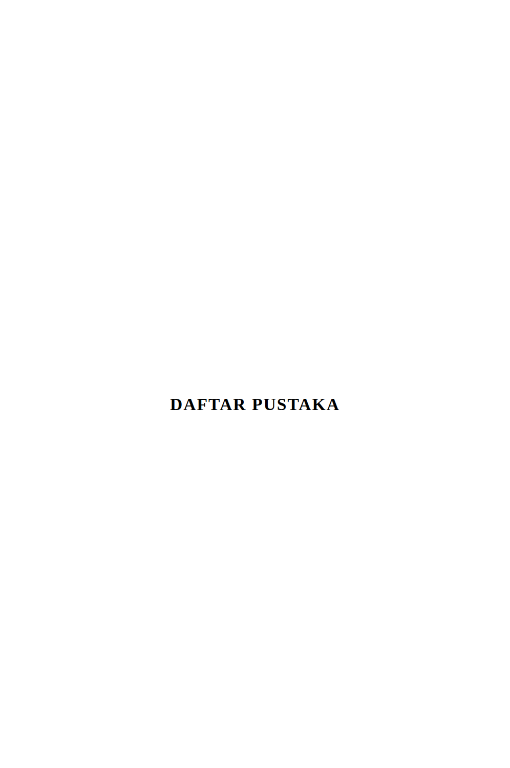DAFTAR PUSTAKA